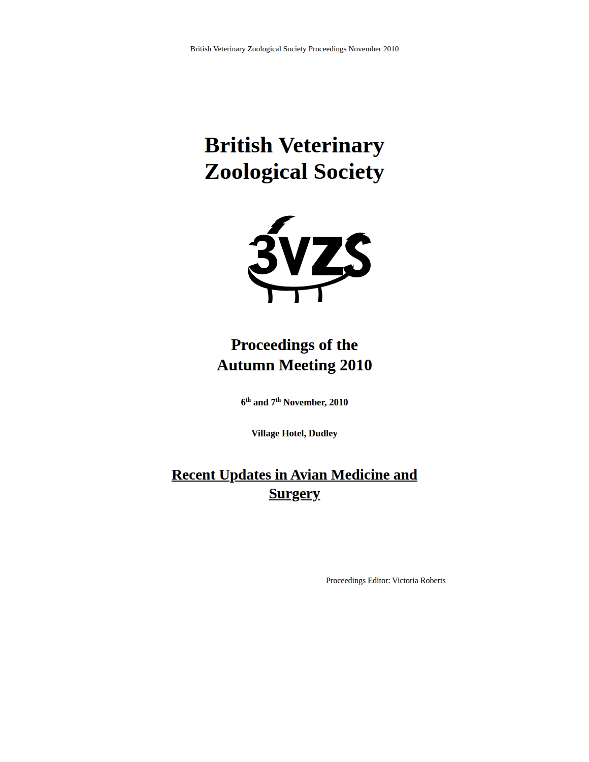British Veterinary Zoological Society Proceedings November 2010
British Veterinary
Zoological Society
BVZS stylised animal logo
Proceedings of the
Autumn Meeting 2010
6th and 7th November, 2010
Village Hotel, Dudley
Recent Updates in Avian Medicine and
Surgery
Proceedings Editor: Victoria Roberts